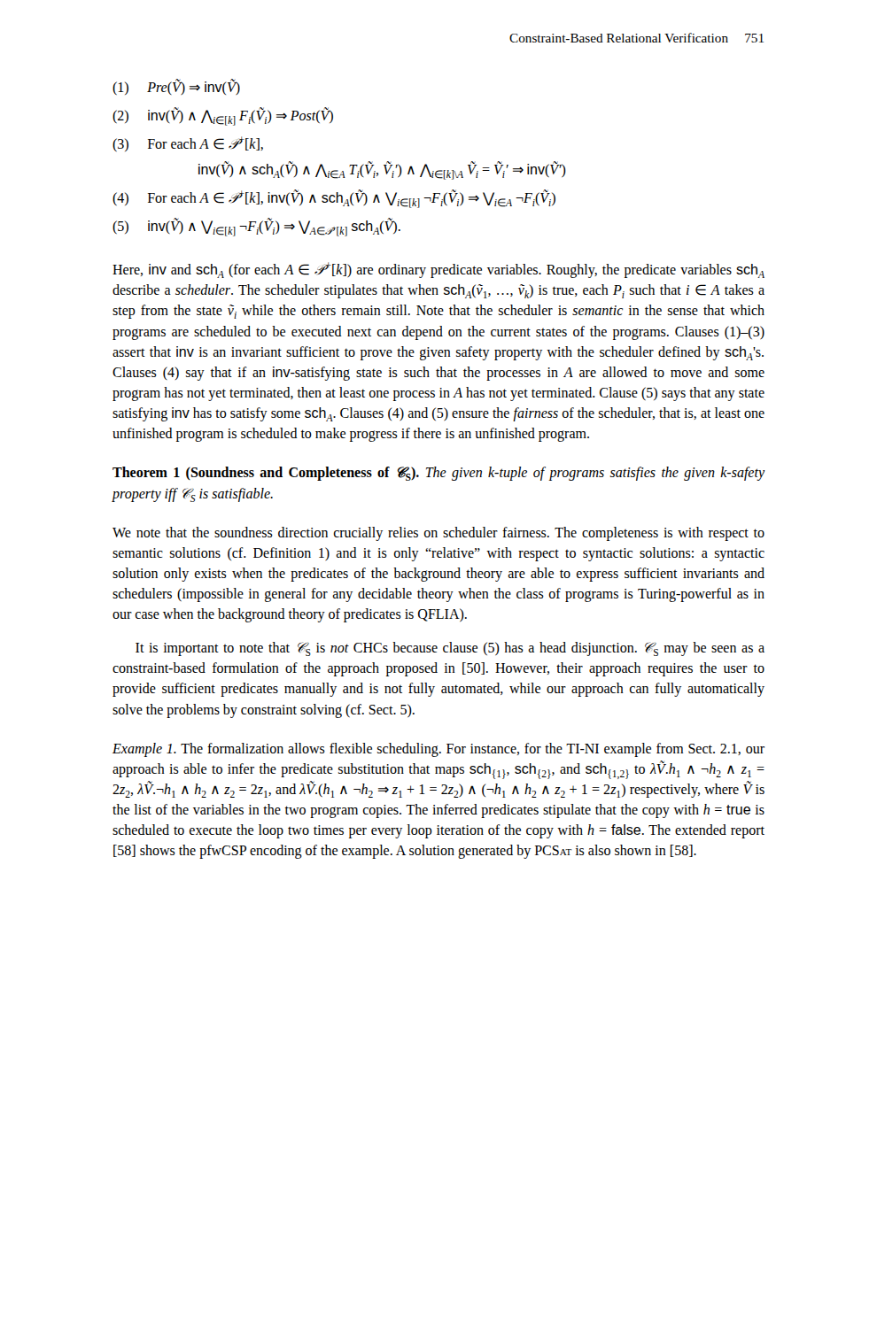Constraint-Based Relational Verification751
(1) Pre(Ṽ) ⇒ inv(Ṽ)
(2) inv(Ṽ) ∧ ⋀i∈[k] Fi(Ṽi) ⇒ Post(Ṽ)
(3) For each A ∈ 𝒫+[k], inv(Ṽ) ∧ schA(Ṽ) ∧ ⋀i∈A Ti(Ṽi, Ṽi′) ∧ ⋀i∈[k]\A Ṽi = Ṽi′ ⇒ inv(Ṽ′)
(4) For each A ∈ 𝒫+[k], inv(Ṽ) ∧ schA(Ṽ) ∧ ⋁i∈[k] ¬Fi(Ṽi) ⇒ ⋁i∈A ¬Fi(Ṽi)
(5) inv(Ṽ) ∧ ⋁i∈[k] ¬Fi(Ṽi) ⇒ ⋁A∈𝒫+[k] schA(Ṽ).
Here, inv and schA (for each A ∈ 𝒫+[k]) are ordinary predicate variables. Roughly, the predicate variables schA describe a scheduler. The scheduler stipulates that when schA(ṽ1, …, ṽk) is true, each Pi such that i ∈ A takes a step from the state ṽi while the others remain still. Note that the scheduler is semantic in the sense that which programs are scheduled to be executed next can depend on the current states of the programs. Clauses (1)–(3) assert that inv is an invariant sufficient to prove the given safety property with the scheduler defined by schA's. Clauses (4) say that if an inv-satisfying state is such that the processes in A are allowed to move and some program has not yet terminated, then at least one process in A has not yet terminated. Clause (5) says that any state satisfying inv has to satisfy some schA. Clauses (4) and (5) ensure the fairness of the scheduler, that is, at least one unfinished program is scheduled to make progress if there is an unfinished program.
Theorem 1 (Soundness and Completeness of 𝒞S). The given k-tuple of programs satisfies the given k-safety property iff 𝒞S is satisfiable.
We note that the soundness direction crucially relies on scheduler fairness. The completeness is with respect to semantic solutions (cf. Definition 1) and it is only “relative” with respect to syntactic solutions: a syntactic solution only exists when the predicates of the background theory are able to express sufficient invariants and schedulers (impossible in general for any decidable theory when the class of programs is Turing-powerful as in our case when the background theory of predicates is QFLIA).
It is important to note that 𝒞S is not CHCs because clause (5) has a head disjunction. 𝒞S may be seen as a constraint-based formulation of the approach proposed in [50]. However, their approach requires the user to provide sufficient predicates manually and is not fully automated, while our approach can fully automatically solve the problems by constraint solving (cf. Sect. 5).
Example 1. The formalization allows flexible scheduling. For instance, for the TI-NI example from Sect. 2.1, our approach is able to infer the predicate substitution that maps sch{1}, sch{2}, and sch{1,2} to λṼ.h1 ∧ ¬h2 ∧ z1 = 2z2, λṼ.¬h1 ∧ h2 ∧ z2 = 2z1, and λṼ.(h1 ∧ ¬h2 ⇒ z1 + 1 = 2z2) ∧ (¬h1 ∧ h2 ∧ z2 + 1 = 2z1) respectively, where Ṽ is the list of the variables in the two program copies. The inferred predicates stipulate that the copy with h = true is scheduled to execute the loop two times per every loop iteration of the copy with h = false. The extended report [58] shows the pfwCSP encoding of the example. A solution generated by PCSat is also shown in [58].